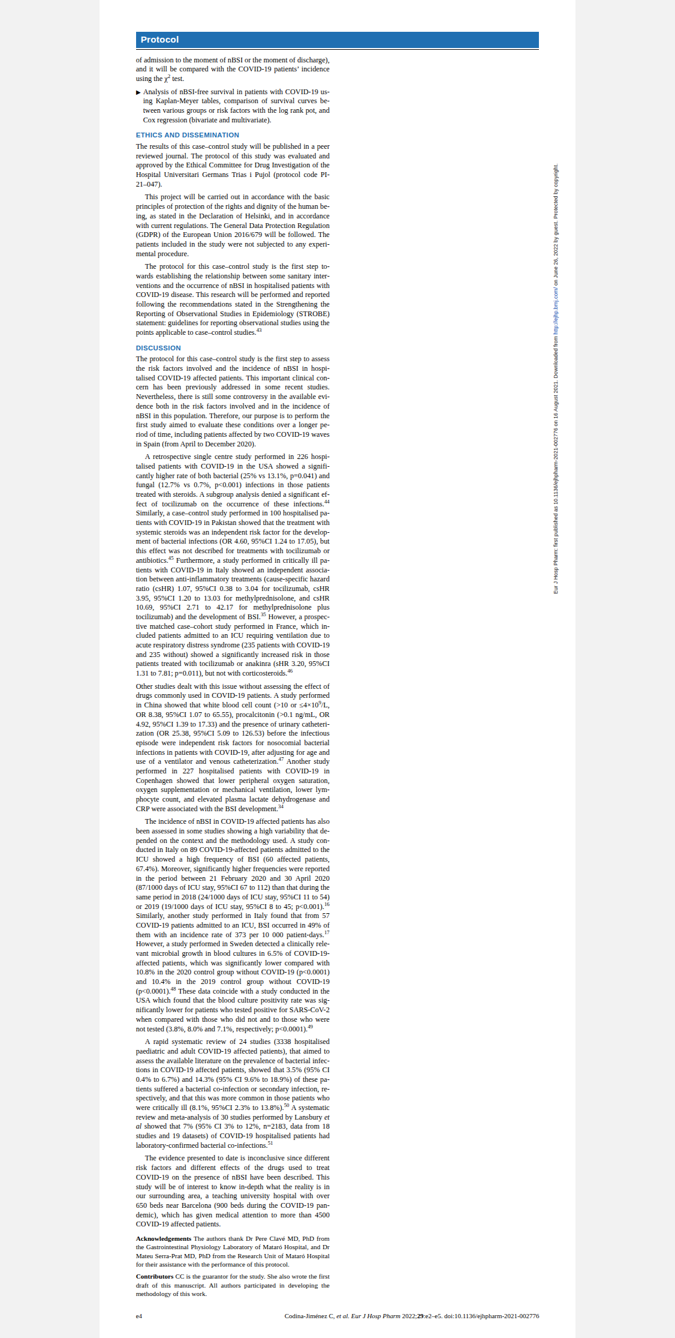Protocol
Eur J Hosp Pharm: first published as 10.1136/ejhpharm-2021-002776 on 16 August 2021. Downloaded from http://ejhp.bmj.com/ on June 26, 2022 by guest. Protected by copyright.
of admission to the moment of nBSI or the moment of discharge), and it will be compared with the COVID-19 patients’ incidence using the χ2 test.
▶
Analysis of nBSI-free survival in patients with COVID-19 using Kaplan-Meyer tables, comparison of survival curves between various groups or risk factors with the log rank pot, and Cox regression (bivariate and multivariate).
Ethics and dissemination
The results of this case–control study will be published in a peer reviewed journal. The protocol of this study was evaluated and approved by the Ethical Committee for Drug Investigation of the Hospital Universitari Germans Trias i Pujol (protocol code PI-21–047).
This project will be carried out in accordance with the basic principles of protection of the rights and dignity of the human being, as stated in the Declaration of Helsinki, and in accordance with current regulations. The General Data Protection Regulation (GDPR) of the European Union 2016/679 will be followed. The patients included in the study were not subjected to any experimental procedure.
The protocol for this case–control study is the first step towards establishing the relationship between some sanitary interventions and the occurrence of nBSI in hospitalised patients with COVID-19 disease. This research will be performed and reported following the recommendations stated in the Strengthening the Reporting of Observational Studies in Epidemiology (STROBE) statement: guidelines for reporting observational studies using the points applicable to case–control studies.43
Discussion
The protocol for this case–control study is the first step to assess the risk factors involved and the incidence of nBSI in hospitalised COVID-19 affected patients. This important clinical concern has been previously addressed in some recent studies. Nevertheless, there is still some controversy in the available evidence both in the risk factors involved and in the incidence of nBSI in this population. Therefore, our purpose is to perform the first study aimed to evaluate these conditions over a longer period of time, including patients affected by two COVID-19 waves in Spain (from April to December 2020).
A retrospective single centre study performed in 226 hospitalised patients with COVID-19 in the USA showed a significantly higher rate of both bacterial (25% vs 13.1%, p=0.041) and fungal (12.7% vs 0.7%, p<0.001) infections in those patients treated with steroids. A subgroup analysis denied a significant effect of tocilizumab on the occurrence of these infections.44 Similarly, a case–control study performed in 100 hospitalised patients with COVID-19 in Pakistan showed that the treatment with systemic steroids was an independent risk factor for the development of bacterial infections (OR 4.60, 95%CI 1.24 to 17.05), but this effect was not described for treatments with tocilizumab or antibiotics.45 Furthermore, a study performed in critically ill patients with COVID-19 in Italy showed an independent association between anti-inflammatory treatments (cause-specific hazard ratio (csHR) 1.07, 95%CI 0.38 to 3.04 for tocilizumab, csHR 3.95, 95%CI 1.20 to 13.03 for methylprednisolone, and csHR 10.69, 95%CI 2.71 to 42.17 for methylprednisolone plus tocilizumab) and the development of BSI.35 However, a prospective matched case–cohort study performed in France, which included patients admitted to an ICU requiring ventilation due to acute respiratory distress syndrome (235 patients with COVID-19 and 235 without) showed a significantly increased risk in those patients treated with tocilizumab or anakinra (sHR 3.20, 95%CI 1.31 to 7.81; p=0.011), but not with corticosteroids.46
Other studies dealt with this issue without assessing the effect of drugs commonly used in COVID-19 patients. A study performed in China showed that white blood cell count (>10 or ≤4×109/L, OR 8.38, 95%CI 1.07 to 65.55), procalcitonin (>0.1 ng/mL, OR 4.92, 95%CI 1.39 to 17.33) and the presence of urinary catheterization (OR 25.38, 95%CI 5.09 to 126.53) before the infectious episode were independent risk factors for nosocomial bacterial infections in patients with COVID-19, after adjusting for age and use of a ventilator and venous catheterization.47 Another study performed in 227 hospitalised patients with COVID-19 in Copenhagen showed that lower peripheral oxygen saturation, oxygen supplementation or mechanical ventilation, lower lymphocyte count, and elevated plasma lactate dehydrogenase and CRP were associated with the BSI development.34
The incidence of nBSI in COVID-19 affected patients has also been assessed in some studies showing a high variability that depended on the context and the methodology used. A study conducted in Italy on 89 COVID-19-affected patients admitted to the ICU showed a high frequency of BSI (60 affected patients, 67.4%). Moreover, significantly higher frequencies were reported in the period between 21 February 2020 and 30 April 2020 (87/1000 days of ICU stay, 95%CI 67 to 112) than that during the same period in 2018 (24/1000 days of ICU stay, 95%CI 11 to 54) or 2019 (19/1000 days of ICU stay, 95%CI 8 to 45; p<0.001).16 Similarly, another study performed in Italy found that from 57 COVID-19 patients admitted to an ICU, BSI occurred in 49% of them with an incidence rate of 373 per 10 000 patient-days.17 However, a study performed in Sweden detected a clinically relevant microbial growth in blood cultures in 6.5% of COVID-19-affected patients, which was significantly lower compared with 10.8% in the 2020 control group without COVID-19 (p<0.0001) and 10.4% in the 2019 control group without COVID-19 (p<0.0001).48 These data coincide with a study conducted in the USA which found that the blood culture positivity rate was significantly lower for patients who tested positive for SARS-CoV-2 when compared with those who did not and to those who were not tested (3.8%, 8.0% and 7.1%, respectively; p<0.0001).49
A rapid systematic review of 24 studies (3338 hospitalised paediatric and adult COVID-19 affected patients), that aimed to assess the available literature on the prevalence of bacterial infections in COVID-19 affected patients, showed that 3.5% (95% CI 0.4% to 6.7%) and 14.3% (95% CI 9.6% to 18.9%) of these patients suffered a bacterial co-infection or secondary infection, respectively, and that this was more common in those patients who were critically ill (8.1%, 95%CI 2.3% to 13.8%).50 A systematic review and meta-analysis of 30 studies performed by Lansbury et al showed that 7% (95% CI 3% to 12%, n=2183, data from 18 studies and 19 datasets) of COVID-19 hospitalised patients had laboratory-confirmed bacterial co-infections.51
The evidence presented to date is inconclusive since different risk factors and different effects of the drugs used to treat COVID-19 on the presence of nBSI have been described. This study will be of interest to know in-depth what the reality is in our surrounding area, a teaching university hospital with over 650 beds near Barcelona (900 beds during the COVID-19 pandemic), which has given medical attention to more than 4500 COVID-19 affected patients.
Acknowledgements The authors thank Dr Pere Clavé MD, PhD from the Gastrointestinal Physiology Laboratory of Mataró Hospital, and Dr Mateu Serra-Prat MD, PhD from the Research Unit of Mataró Hospital for their assistance with the performance of this protocol.
Contributors CC is the guarantor for the study. She also wrote the first draft of this manuscript. All authors participated in developing the methodology of this work.
e4
Codina-Jiménez C, et al. Eur J Hosp Pharm 2022;29:e2–e5. doi:10.1136/ejhpharm-2021-002776